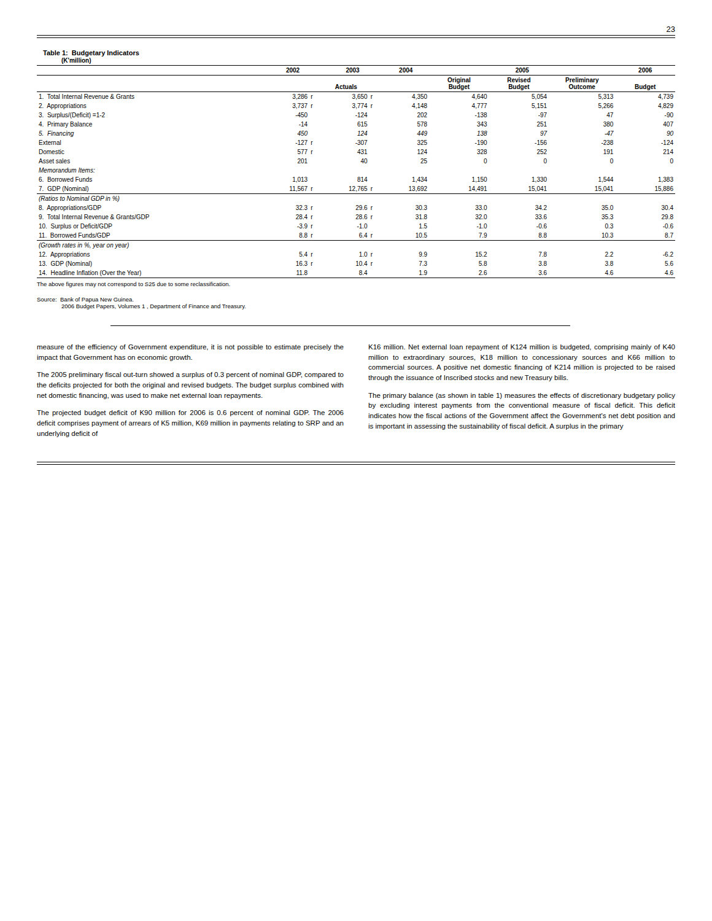23
Table 1: Budgetary Indicators
(K'million)
| | 2002 | 2003 | 2004 | 2005 | 2006 |
| --- | --- | --- | --- | --- | --- |
| | Actuals | Original Budget | Revised Budget | Preliminary Outcome | Budget |
| 1. Total Internal Revenue & Grants | 3,286 | r | 3,650 | r | 4,350 | 4,640 | 5,054 | 5,313 | 4,739 |
| 2. Appropriations | 3,737 | r | 3,774 | r | 4,148 | 4,777 | 5,151 | 5,266 | 4,829 |
| 3. Surplus/(Deficit) =1-2 | -450 | | -124 | | 202 | -138 | -97 | 47 | -90 |
| 4. Primary Balance | -14 | | 615 | | 578 | 343 | 251 | 380 | 407 |
| 5. Financing | 450 | | 124 | | 449 | 138 | 97 | -47 | 90 |
| External | -127 | r | -307 | | 325 | -190 | -156 | -238 | -124 |
| Domestic | 577 | r | 431 | | 124 | 328 | 252 | 191 | 214 |
| Asset sales | 201 | | 40 | | 25 | 0 | 0 | 0 | 0 |
| Memorandum Items: | | | | | | | | | |
| 6. Borrowed Funds | 1,013 | | 814 | | 1,434 | 1,150 | 1,330 | 1,544 | 1,383 |
| 7. GDP (Nominal) | 11,567 | r | 12,765 | r | 13,692 | 14,491 | 15,041 | 15,041 | 15,886 |
| (Ratios to Nominal GDP in %) | | | | | | | | | |
| 8. Appropriations/GDP | 32.3 | r | 29.6 | r | 30.3 | 33.0 | 34.2 | 35.0 | 30.4 |
| 9. Total Internal Revenue & Grants/GDP | 28.4 | r | 28.6 | r | 31.8 | 32.0 | 33.6 | 35.3 | 29.8 |
| 10. Surplus or Deficit/GDP | -3.9 | r | -1.0 | | 1.5 | -1.0 | -0.6 | 0.3 | -0.6 |
| 11. Borrowed Funds/GDP | 8.8 | r | 6.4 | r | 10.5 | 7.9 | 8.8 | 10.3 | 8.7 |
| (Growth rates in %, year on year) | | | | | | | | | |
| 12. Appropriations | 5.4 | r | 1.0 | r | 9.9 | 15.2 | 7.8 | 2.2 | -6.2 |
| 13. GDP (Nominal) | 16.3 | r | 10.4 | r | 7.3 | 5.8 | 3.8 | 3.8 | 5.6 |
| 14. Headline Inflation (Over the Year) | 11.8 | | 8.4 | | 1.9 | 2.6 | 3.6 | 4.6 | 4.6 |
The above figures may not correspond to S25 due to some reclassification.
Source: Bank of Papua New Guinea.
2006 Budget Papers, Volumes 1 , Department of Finance and Treasury.
measure of the efficiency of Government expenditure, it is not possible to estimate precisely the impact that Government has on economic growth.
The 2005 preliminary fiscal out-turn showed a surplus of 0.3 percent of nominal GDP, compared to the deficits projected for both the original and revised budgets. The budget surplus combined with net domestic financing, was used to make net external loan repayments.
The projected budget deficit of K90 million for 2006 is 0.6 percent of nominal GDP. The 2006 deficit comprises payment of arrears of K5 million, K69 million in payments relating to SRP and an underlying deficit of
K16 million. Net external loan repayment of K124 million is budgeted, comprising mainly of K40 million to extraordinary sources, K18 million to concessionary sources and K66 million to commercial sources. A positive net domestic financing of K214 million is projected to be raised through the issuance of Inscribed stocks and new Treasury bills.
The primary balance (as shown in table 1) measures the effects of discretionary budgetary policy by excluding interest payments from the conventional measure of fiscal deficit. This deficit indicates how the fiscal actions of the Government affect the Government's net debt position and is important in assessing the sustainability of fiscal deficit. A surplus in the primary